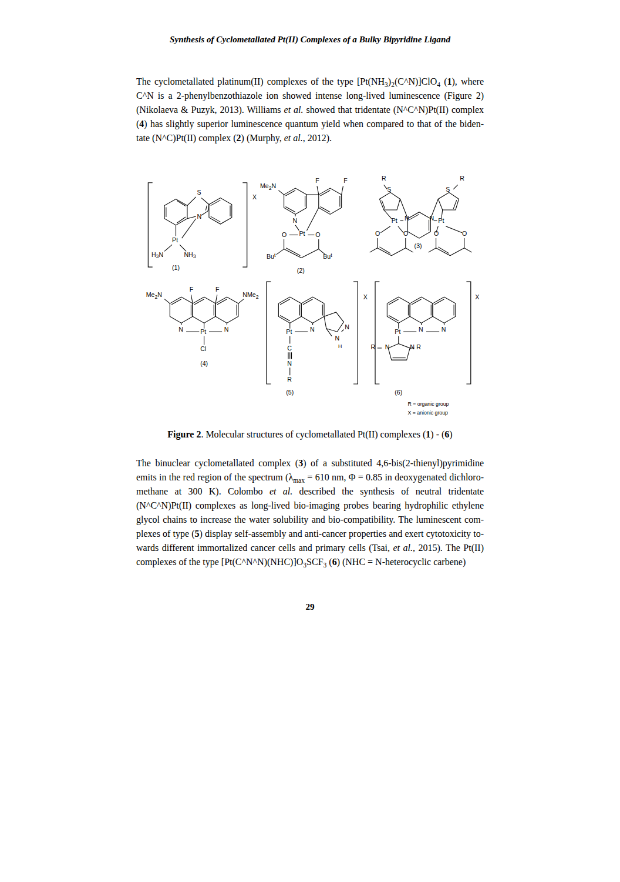Synthesis of Cyclometallated Pt(II) Complexes of a Bulky Bipyridine Ligand
The cyclometallated platinum(II) complexes of the type [Pt(NH3)2(C^N)]ClO4 (1), where C^N is a 2-phenylbenzothiazole ion showed intense long-lived luminescence (Figure 2) (Nikolaeva & Puzyk, 2013). Williams et al. showed that tridentate (N^C^N)Pt(II) complex (4) has slightly superior luminescence quantum yield when compared to that of the bidentate (N^C)Pt(II) complex (2) (Murphy, et al., 2012).
X S N Pt H3N NH3 (1) Me2N N F F Pt O O But But (2) R R S S N N Pt Pt O O O O (3) Me2N NMe2 N F F N Pt Cl (4) X N N N H Pt C N R (5) X N N Pt N N R R (6) R = organic group X = anionic group
Figure 2. Molecular structures of cyclometallated Pt(II) complexes (1) - (6)
The binuclear cyclometallated complex (3) of a substituted 4,6-bis(2-thienyl)pyrimidine emits in the red region of the spectrum (λmax = 610 nm, Φ = 0.85 in deoxygenated dichloromethane at 300 K). Colombo et al. described the synthesis of neutral tridentate (N^C^N)Pt(II) complexes as long-lived bio-imaging probes bearing hydrophilic ethylene glycol chains to increase the water solubility and bio-compatibility. The luminescent complexes of type (5) display self-assembly and anti-cancer properties and exert cytotoxicity towards different immortalized cancer cells and primary cells (Tsai, et al., 2015). The Pt(II) complexes of the type [Pt(C^N^N)(NHC)]O3SCF3 (6) (NHC = N-heterocyclic carbene)
29